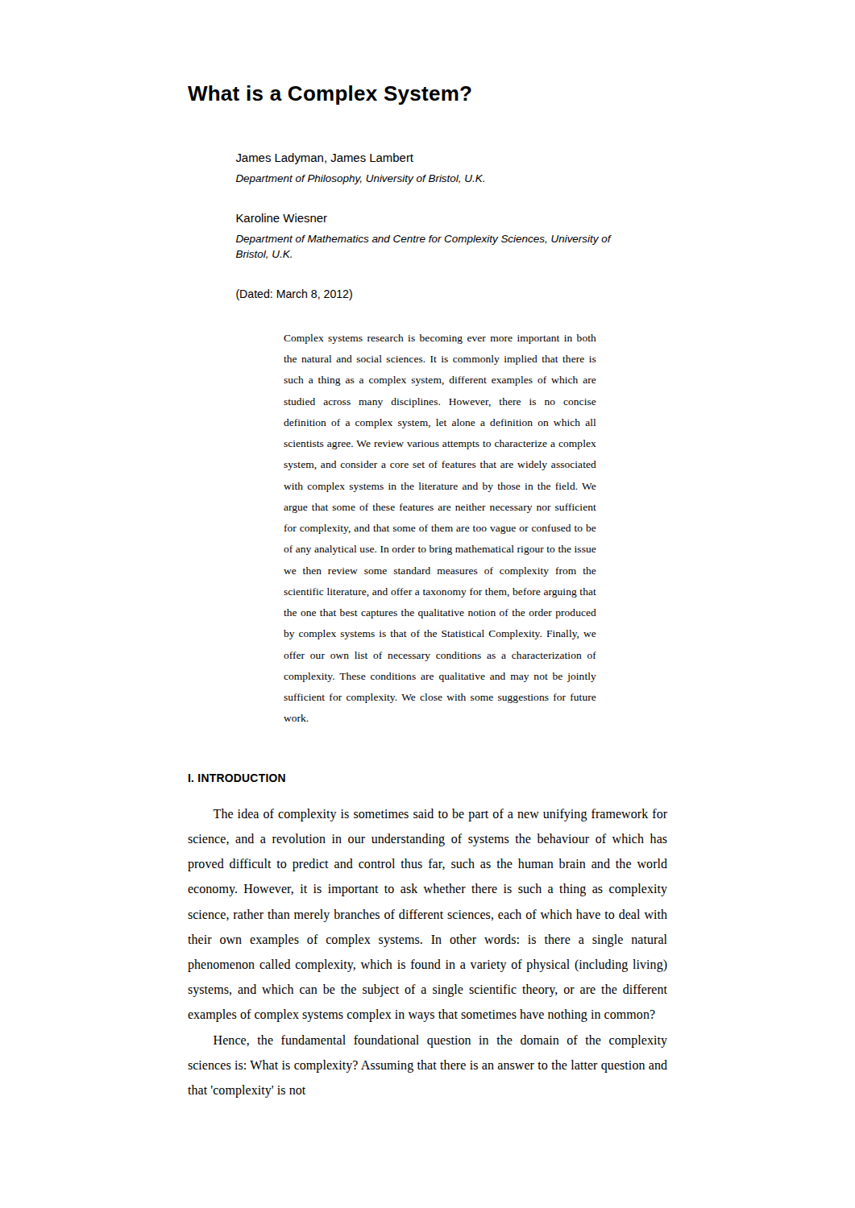What is a Complex System?
James Ladyman, James Lambert
Department of Philosophy, University of Bristol, U.K.
Karoline Wiesner
Department of Mathematics and Centre for Complexity Sciences, University of Bristol, U.K.
(Dated: March 8, 2012)
Complex systems research is becoming ever more important in both the natural and social sciences. It is commonly implied that there is such a thing as a complex system, different examples of which are studied across many disciplines. However, there is no concise definition of a complex system, let alone a definition on which all scientists agree. We review various attempts to characterize a complex system, and consider a core set of features that are widely associated with complex systems in the literature and by those in the field. We argue that some of these features are neither necessary nor sufficient for complexity, and that some of them are too vague or confused to be of any analytical use. In order to bring mathematical rigour to the issue we then review some standard measures of complexity from the scientific literature, and offer a taxonomy for them, before arguing that the one that best captures the qualitative notion of the order produced by complex systems is that of the Statistical Complexity. Finally, we offer our own list of necessary conditions as a characterization of complexity. These conditions are qualitative and may not be jointly sufficient for complexity. We close with some suggestions for future work.
I. INTRODUCTION
The idea of complexity is sometimes said to be part of a new unifying framework for science, and a revolution in our understanding of systems the behaviour of which has proved difficult to predict and control thus far, such as the human brain and the world economy. However, it is important to ask whether there is such a thing as complexity science, rather than merely branches of different sciences, each of which have to deal with their own examples of complex systems. In other words: is there a single natural phenomenon called complexity, which is found in a variety of physical (including living) systems, and which can be the subject of a single scientific theory, or are the different examples of complex systems complex in ways that sometimes have nothing in common?
Hence, the fundamental foundational question in the domain of the complexity sciences is: What is complexity? Assuming that there is an answer to the latter question and that 'complexity' is not